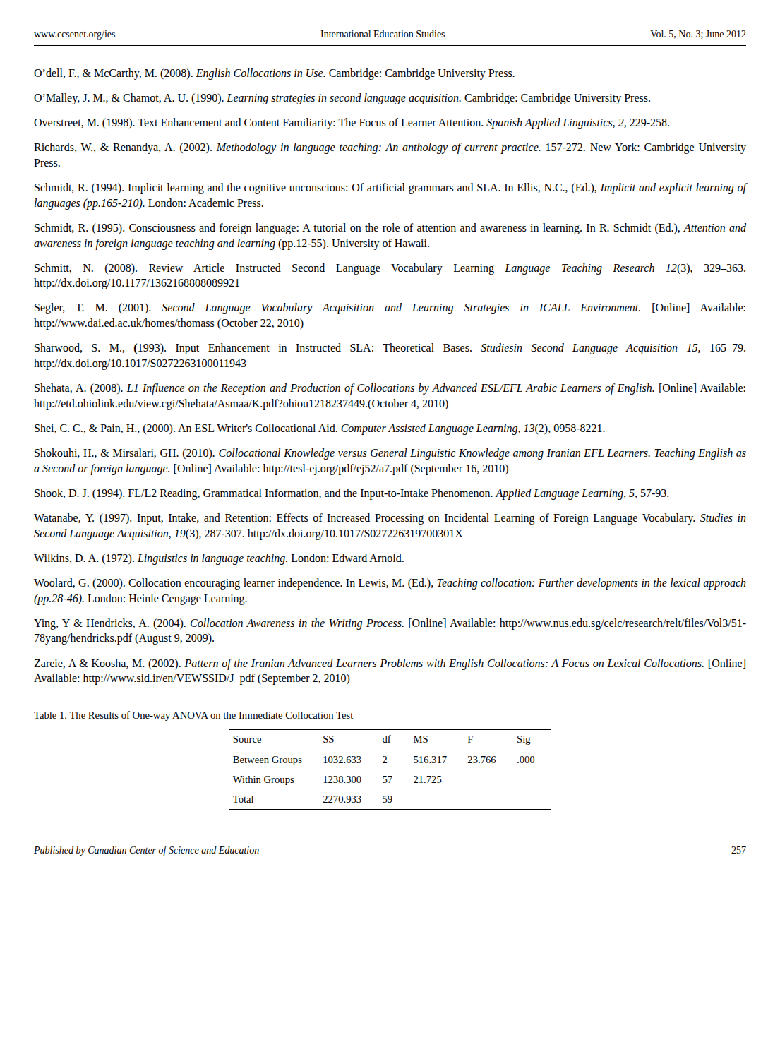www.ccsenet.org/ies International Education Studies Vol. 5, No. 3; June 2012
O’dell, F., & McCarthy, M. (2008). English Collocations in Use. Cambridge: Cambridge University Press.
O’Malley, J. M., & Chamot, A. U. (1990). Learning strategies in second language acquisition. Cambridge: Cambridge University Press.
Overstreet, M. (1998). Text Enhancement and Content Familiarity: The Focus of Learner Attention. Spanish Applied Linguistics, 2, 229-258.
Richards, W., & Renandya, A. (2002). Methodology in language teaching: An anthology of current practice. 157-272. New York: Cambridge University Press.
Schmidt, R. (1994). Implicit learning and the cognitive unconscious: Of artificial grammars and SLA. In Ellis, N.C., (Ed.), Implicit and explicit learning of languages (pp.165-210). London: Academic Press.
Schmidt, R. (1995). Consciousness and foreign language: A tutorial on the role of attention and awareness in learning. In R. Schmidt (Ed.), Attention and awareness in foreign language teaching and learning (pp.12-55). University of Hawaii.
Schmitt, N. (2008). Review Article Instructed Second Language Vocabulary Learning Language Teaching Research 12(3), 329–363. http://dx.doi.org/10.1177/1362168808089921
Segler, T. M. (2001). Second Language Vocabulary Acquisition and Learning Strategies in ICALL Environment. [Online] Available: http://www.dai.ed.ac.uk/homes/thomass (October 22, 2010)
Sharwood, S. M., (1993). Input Enhancement in Instructed SLA: Theoretical Bases. Studiesin Second Language Acquisition 15, 165–79. http://dx.doi.org/10.1017/S0272263100011943
Shehata, A. (2008). L1 Influence on the Reception and Production of Collocations by Advanced ESL/EFL Arabic Learners of English. [Online] Available: http://etd.ohiolink.edu/view.cgi/Shehata/Asmaa/K.pdf?ohiou1218237449.(October 4, 2010)
Shei, C. C., & Pain, H., (2000). An ESL Writer's Collocational Aid. Computer Assisted Language Learning, 13(2), 0958-8221.
Shokouhi, H., & Mirsalari, GH. (2010). Collocational Knowledge versus General Linguistic Knowledge among Iranian EFL Learners. Teaching English as a Second or foreign language. [Online] Available: http://tesl-ej.org/pdf/ej52/a7.pdf (September 16, 2010)
Shook, D. J. (1994). FL/L2 Reading, Grammatical Information, and the Input-to-Intake Phenomenon. Applied Language Learning, 5, 57-93.
Watanabe, Y. (1997). Input, Intake, and Retention: Effects of Increased Processing on Incidental Learning of Foreign Language Vocabulary. Studies in Second Language Acquisition, 19(3), 287-307. http://dx.doi.org/10.1017/S027226319700301X
Wilkins, D. A. (1972). Linguistics in language teaching. London: Edward Arnold.
Woolard, G. (2000). Collocation encouraging learner independence. In Lewis, M. (Ed.), Teaching collocation: Further developments in the lexical approach (pp.28-46). London: Heinle Cengage Learning.
Ying, Y & Hendricks, A. (2004). Collocation Awareness in the Writing Process. [Online] Available: http://www.nus.edu.sg/celc/research/relt/files/Vol3/51-78yang/hendricks.pdf (August 9, 2009).
Zareie, A & Koosha, M. (2002). Pattern of the Iranian Advanced Learners Problems with English Collocations: A Focus on Lexical Collocations. [Online] Available: http://www.sid.ir/en/VEWSSID/J_pdf (September 2, 2010)
Table 1. The Results of One-way ANOVA on the Immediate Collocation Test
| Source | SS | df | MS | F | Sig |
| --- | --- | --- | --- | --- | --- |
| Between Groups | 1032.633 | 2 | 516.317 | 23.766 | .000 |
| Within Groups | 1238.300 | 57 | 21.725 | | |
| Total | 2270.933 | 59 | | | |
Published by Canadian Center of Science and Education 257